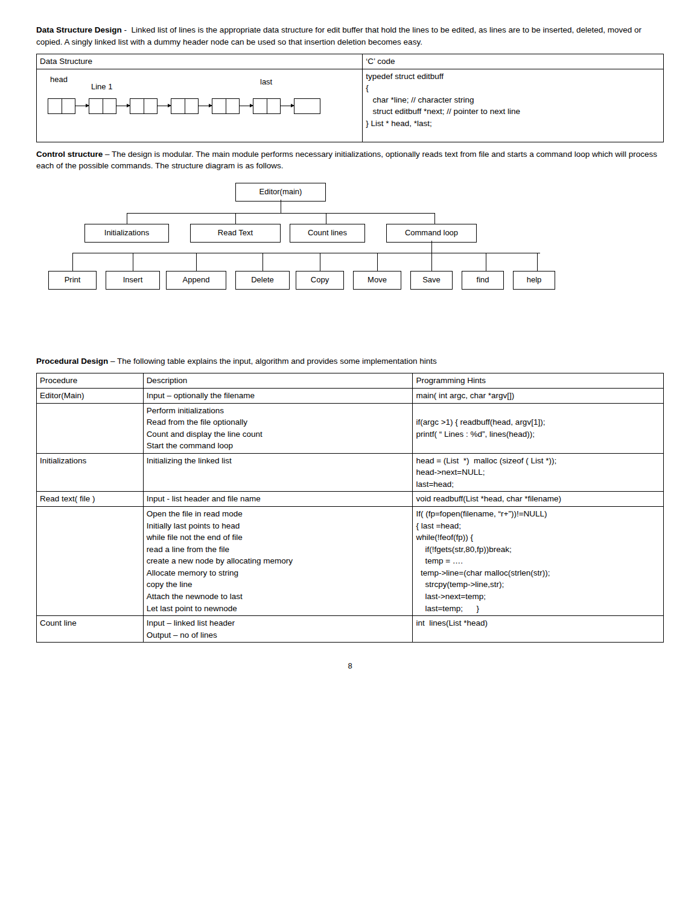Data Structure Design - Linked list of lines is the appropriate data structure for edit buffer that hold the lines to be edited, as lines are to be inserted, deleted, moved or copied. A singly linked list with a dummy header node can be used so that insertion deletion becomes easy.
| Data Structure | ‘C’ code |
| --- | --- |
| head Line 1 last | typedef struct editbuff { char *line; // character string struct editbuff *next; // pointer to next line } List * head, *last; |
Control structure – The design is modular. The main module performs necessary initializations, optionally reads text from file and starts a command loop which will process each of the possible commands. The structure diagram is as follows.
Editor(main)
Initializations
Read Text
Count lines
Command loop
Print
Insert
Append
Delete
Copy
Move
Save
find
help
Procedural Design – The following table explains the input, algorithm and provides some implementation hints
| Procedure | Description | Programming Hints |
| --- | --- | --- |
| Editor(Main) | Input – optionally the filename | main( int argc, char *argv[]) |
| | Perform initializations Read from the file optionally Count and display the line count Start the command loop | if(argc >1) { readbuff(head, argv[1]); printf( “ Lines : %d”, lines(head)); |
| Initializations | Initializing the linked list | head = (List *) malloc (sizeof ( List *)); head->next=NULL; last=head; |
| Read text( file ) | Input - list header and file name | void readbuff(List *head, char *filename) |
| | Open the file in read mode Initially last points to head while file not the end of file read a line from the file create a new node by allocating memory Allocate memory to string copy the line Attach the newnode to last Let last point to newnode | If( (fp=fopen(filename, “r+”))!=NULL) { last =head; while(!feof(fp)) { if(!fgets(str,80,fp))break; temp = …. temp->line=(char malloc(strlen(str)); strcpy(temp->line,str); last->next=temp; last=temp; } |
| Count line | Input – linked list header Output – no of lines | int lines(List *head) |
8